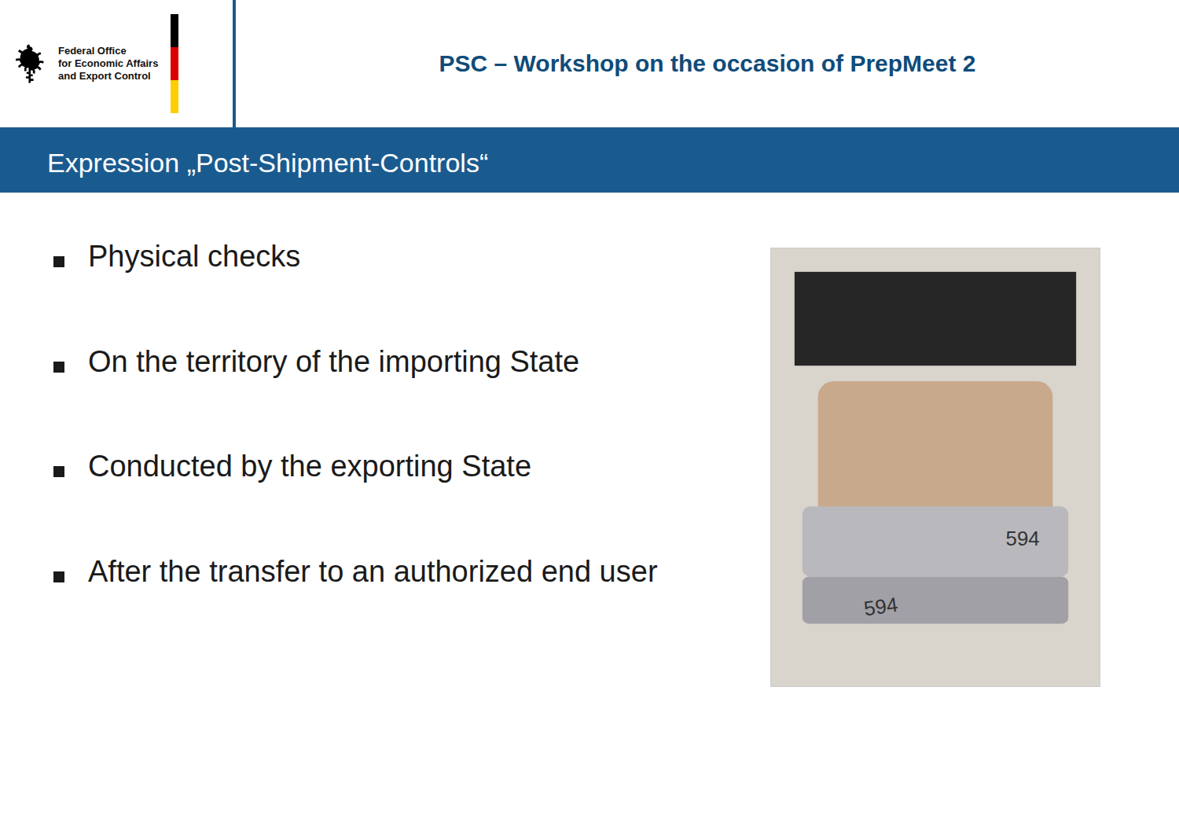Federal Office
for Economic Affairs
and Export Control
PSC – Workshop on the occasion of PrepMeet 2
Expression „Post-Shipment-Controls“
Physical checks
On the territory of the importing State
Conducted by the exporting State
After the transfer to an authorized end user